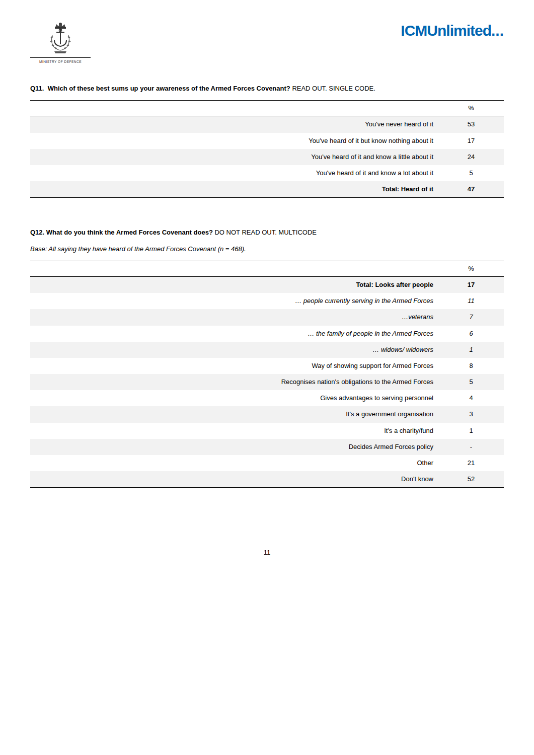MINISTRY OF DEFENCE
ICMUnlimited...
Q11. Which of these best sums up your awareness of the Armed Forces Covenant? READ OUT. SINGLE CODE.
| | % |
| --- | --- |
| You've never heard of it | 53 |
| You've heard of it but know nothing about it | 17 |
| You've heard of it and know a little about it | 24 |
| You've heard of it and know a lot about it | 5 |
| Total: Heard of it | 47 |
Q12. What do you think the Armed Forces Covenant does? DO NOT READ OUT. MULTICODE
Base: All saying they have heard of the Armed Forces Covenant (n = 468).
| | % |
| --- | --- |
| Total: Looks after people | 17 |
| … people currently serving in the Armed Forces | 11 |
| …veterans | 7 |
| … the family of people in the Armed Forces | 6 |
| … widows/ widowers | 1 |
| Way of showing support for Armed Forces | 8 |
| Recognises nation's obligations to the Armed Forces | 5 |
| Gives advantages to serving personnel | 4 |
| It's a government organisation | 3 |
| It's a charity/fund | 1 |
| Decides Armed Forces policy | - |
| Other | 21 |
| Don't know | 52 |
11